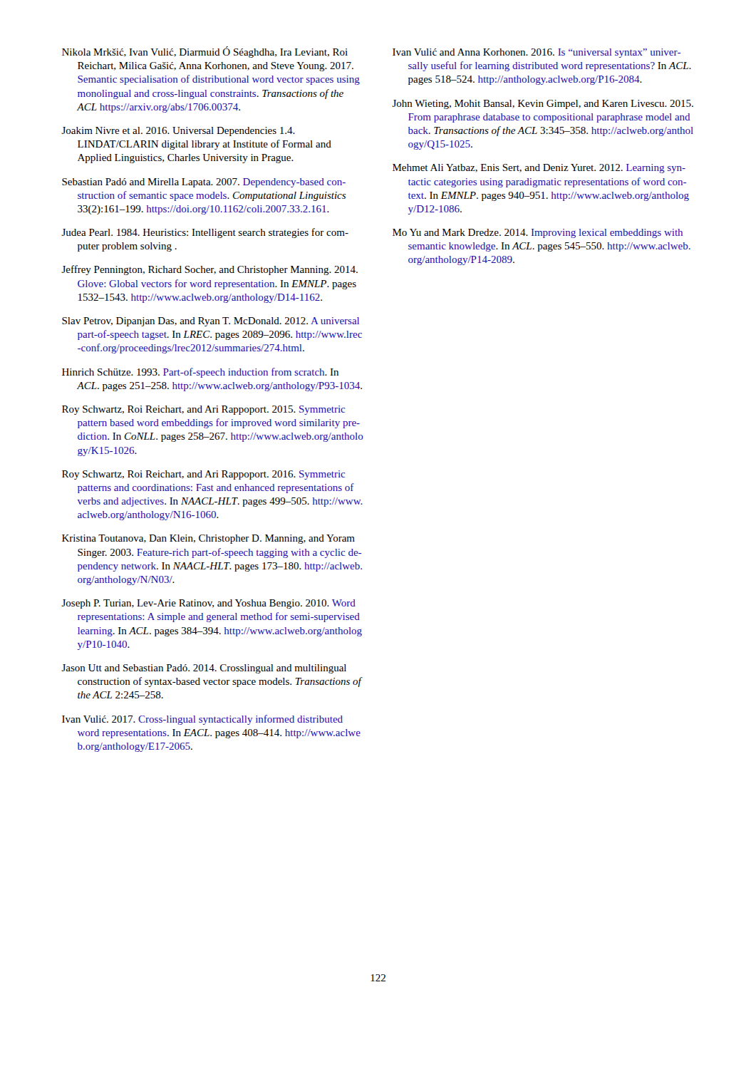Nikola Mrkšić, Ivan Vulić, Diarmuid Ó Séaghdha, Ira Leviant, Roi Reichart, Milica Gašić, Anna Korhonen, and Steve Young. 2017. Semantic specialisation of distributional word vector spaces using monolingual and cross-lingual constraints. Transactions of the ACL https://arxiv.org/abs/1706.00374.
Joakim Nivre et al. 2016. Universal Dependencies 1.4. LINDAT/CLARIN digital library at Institute of Formal and Applied Linguistics, Charles University in Prague.
Sebastian Padó and Mirella Lapata. 2007. Dependency-based construction of semantic space models. Computational Linguistics 33(2):161–199. https://doi.org/10.1162/coli.2007.33.2.161.
Judea Pearl. 1984. Heuristics: Intelligent search strategies for computer problem solving .
Jeffrey Pennington, Richard Socher, and Christopher Manning. 2014. Glove: Global vectors for word representation. In EMNLP. pages 1532–1543. http://www.aclweb.org/anthology/D14-1162.
Slav Petrov, Dipanjan Das, and Ryan T. McDonald. 2012. A universal part-of-speech tagset. In LREC. pages 2089–2096. http://www.lrec-conf.org/proceedings/lrec2012/summaries/274.html.
Hinrich Schütze. 1993. Part-of-speech induction from scratch. In ACL. pages 251–258. http://www.aclweb.org/anthology/P93-1034.
Roy Schwartz, Roi Reichart, and Ari Rappoport. 2015. Symmetric pattern based word embeddings for improved word similarity prediction. In CoNLL. pages 258–267. http://www.aclweb.org/anthology/K15-1026.
Roy Schwartz, Roi Reichart, and Ari Rappoport. 2016. Symmetric patterns and coordinations: Fast and enhanced representations of verbs and adjectives. In NAACL-HLT. pages 499–505. http://www.aclweb.org/anthology/N16-1060.
Kristina Toutanova, Dan Klein, Christopher D. Manning, and Yoram Singer. 2003. Feature-rich part-of-speech tagging with a cyclic dependency network. In NAACL-HLT. pages 173–180. http://aclweb.org/anthology/N/N03/.
Joseph P. Turian, Lev-Arie Ratinov, and Yoshua Bengio. 2010. Word representations: A simple and general method for semi-supervised learning. In ACL. pages 384–394. http://www.aclweb.org/anthology/P10-1040.
Jason Utt and Sebastian Padó. 2014. Crosslingual and multilingual construction of syntax-based vector space models. Transactions of the ACL 2:245–258.
Ivan Vulić. 2017. Cross-lingual syntactically informed distributed word representations. In EACL. pages 408–414. http://www.aclweb.org/anthology/E17-2065.
Ivan Vulić and Anna Korhonen. 2016. Is “universal syntax” universally useful for learning distributed word representations? In ACL. pages 518–524. http://anthology.aclweb.org/P16-2084.
John Wieting, Mohit Bansal, Kevin Gimpel, and Karen Livescu. 2015. From paraphrase database to compositional paraphrase model and back. Transactions of the ACL 3:345–358. http://aclweb.org/anthology/Q15-1025.
Mehmet Ali Yatbaz, Enis Sert, and Deniz Yuret. 2012. Learning syntactic categories using paradigmatic representations of word context. In EMNLP. pages 940–951. http://www.aclweb.org/anthology/D12-1086.
Mo Yu and Mark Dredze. 2014. Improving lexical embeddings with semantic knowledge. In ACL. pages 545–550. http://www.aclweb.org/anthology/P14-2089.
122